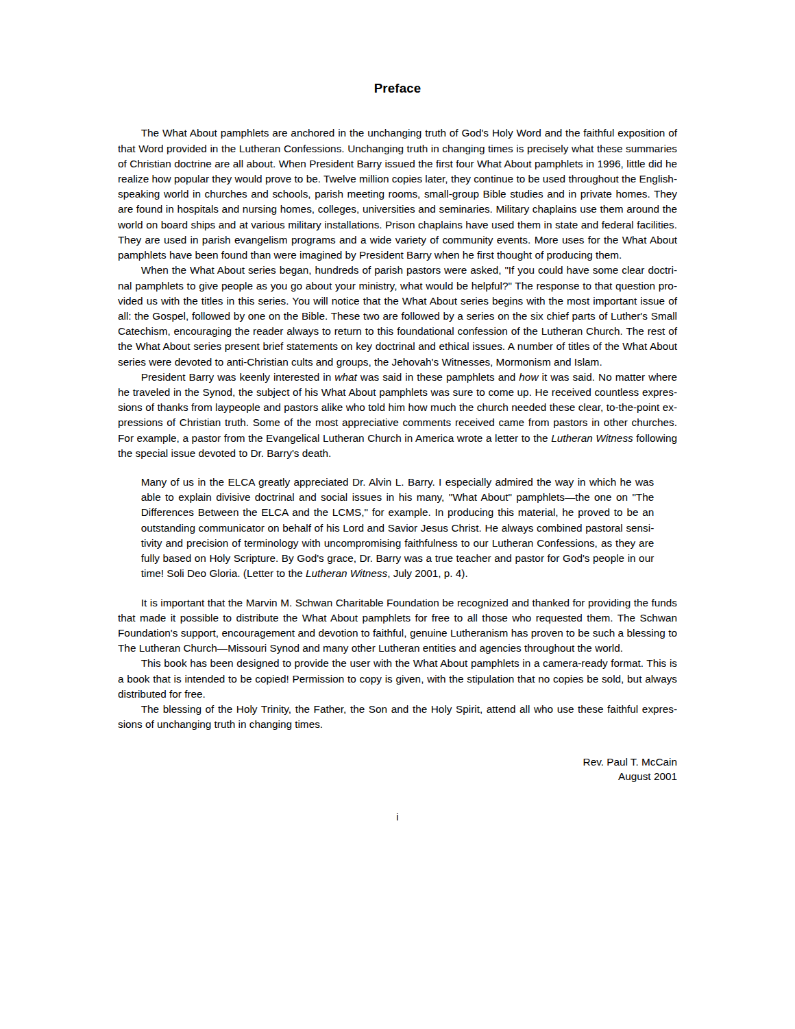Preface
The What About pamphlets are anchored in the unchanging truth of God's Holy Word and the faithful exposition of that Word provided in the Lutheran Confessions. Unchanging truth in changing times is precisely what these summaries of Christian doctrine are all about. When President Barry issued the first four What About pamphlets in 1996, little did he realize how popular they would prove to be. Twelve million copies later, they continue to be used throughout the English-speaking world in churches and schools, parish meeting rooms, small-group Bible studies and in private homes. They are found in hospitals and nursing homes, colleges, universities and seminaries. Military chaplains use them around the world on board ships and at various military installations. Prison chaplains have used them in state and federal facilities. They are used in parish evangelism programs and a wide variety of community events. More uses for the What About pamphlets have been found than were imagined by President Barry when he first thought of producing them.
When the What About series began, hundreds of parish pastors were asked, "If you could have some clear doctrinal pamphlets to give people as you go about your ministry, what would be helpful?" The response to that question provided us with the titles in this series. You will notice that the What About series begins with the most important issue of all: the Gospel, followed by one on the Bible. These two are followed by a series on the six chief parts of Luther's Small Catechism, encouraging the reader always to return to this foundational confession of the Lutheran Church. The rest of the What About series present brief statements on key doctrinal and ethical issues. A number of titles of the What About series were devoted to anti-Christian cults and groups, the Jehovah's Witnesses, Mormonism and Islam.
President Barry was keenly interested in what was said in these pamphlets and how it was said. No matter where he traveled in the Synod, the subject of his What About pamphlets was sure to come up. He received countless expressions of thanks from laypeople and pastors alike who told him how much the church needed these clear, to-the-point expressions of Christian truth. Some of the most appreciative comments received came from pastors in other churches. For example, a pastor from the Evangelical Lutheran Church in America wrote a letter to the Lutheran Witness following the special issue devoted to Dr. Barry's death.
Many of us in the ELCA greatly appreciated Dr. Alvin L. Barry. I especially admired the way in which he was able to explain divisive doctrinal and social issues in his many, "What About" pamphlets—the one on "The Differences Between the ELCA and the LCMS," for example. In producing this material, he proved to be an outstanding communicator on behalf of his Lord and Savior Jesus Christ. He always combined pastoral sensitivity and precision of terminology with uncompromising faithfulness to our Lutheran Confessions, as they are fully based on Holy Scripture. By God's grace, Dr. Barry was a true teacher and pastor for God's people in our time! Soli Deo Gloria. (Letter to the Lutheran Witness, July 2001, p. 4).
It is important that the Marvin M. Schwan Charitable Foundation be recognized and thanked for providing the funds that made it possible to distribute the What About pamphlets for free to all those who requested them. The Schwan Foundation's support, encouragement and devotion to faithful, genuine Lutheranism has proven to be such a blessing to The Lutheran Church—Missouri Synod and many other Lutheran entities and agencies throughout the world.
This book has been designed to provide the user with the What About pamphlets in a camera-ready format. This is a book that is intended to be copied! Permission to copy is given, with the stipulation that no copies be sold, but always distributed for free.
The blessing of the Holy Trinity, the Father, the Son and the Holy Spirit, attend all who use these faithful expressions of unchanging truth in changing times.
Rev. Paul T. McCain
August 2001
i